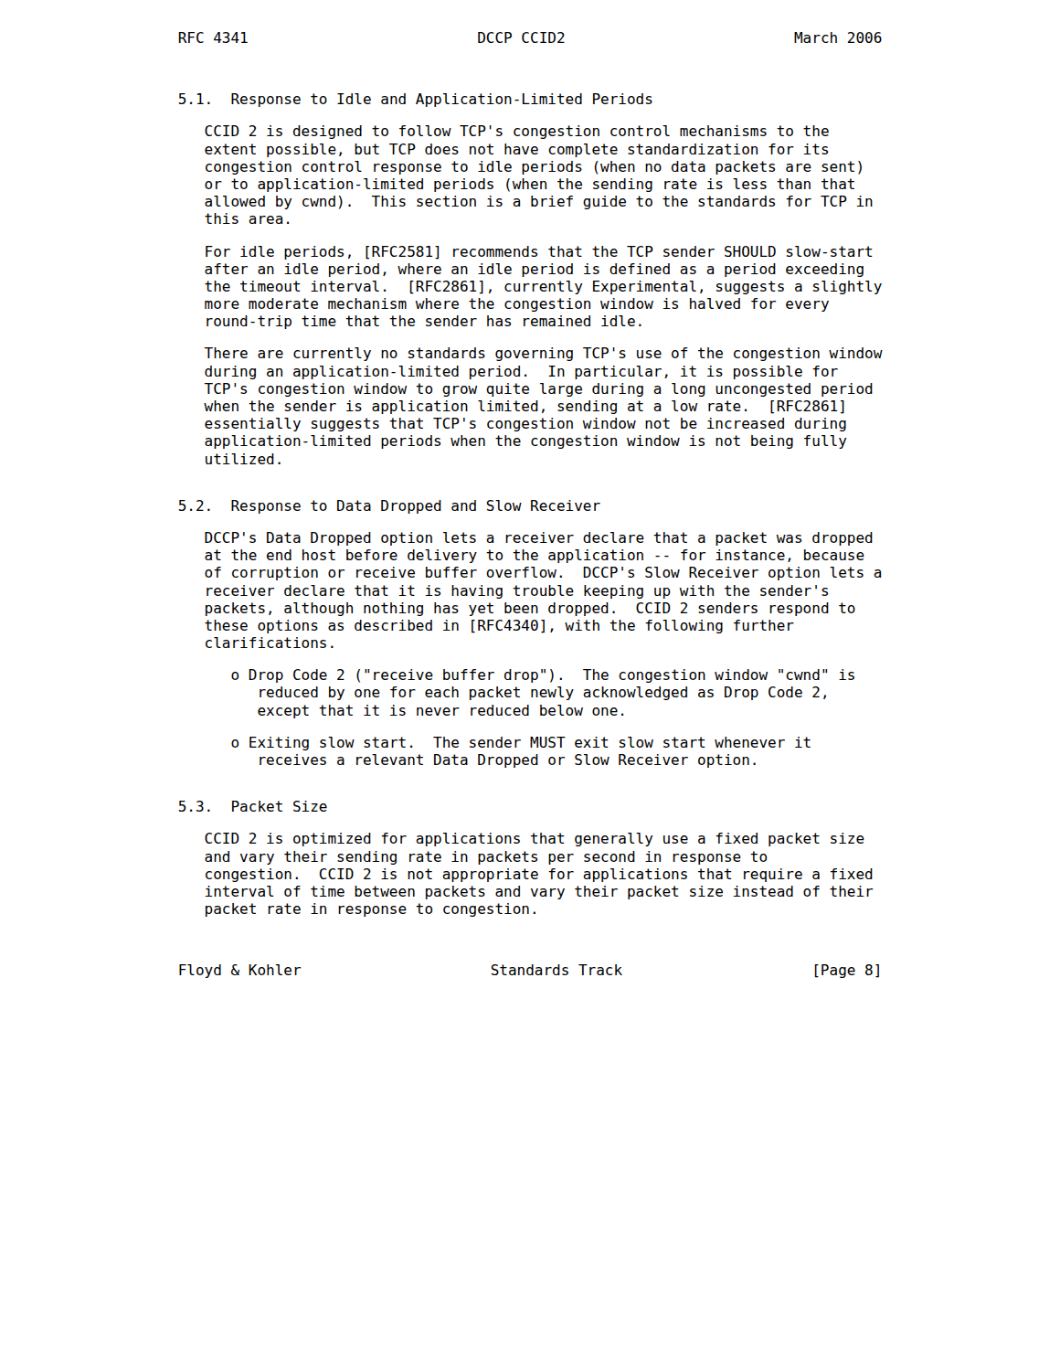RFC 4341 DCCP CCID2 March 2006
5.1. Response to Idle and Application-Limited Periods
CCID 2 is designed to follow TCP's congestion control mechanisms to the extent possible, but TCP does not have complete standardization for its congestion control response to idle periods (when no data packets are sent) or to application-limited periods (when the sending rate is less than that allowed by cwnd). This section is a brief guide to the standards for TCP in this area.
For idle periods, [RFC2581] recommends that the TCP sender SHOULD slow-start after an idle period, where an idle period is defined as a period exceeding the timeout interval. [RFC2861], currently Experimental, suggests a slightly more moderate mechanism where the congestion window is halved for every round-trip time that the sender has remained idle.
There are currently no standards governing TCP's use of the congestion window during an application-limited period. In particular, it is possible for TCP's congestion window to grow quite large during a long uncongested period when the sender is application limited, sending at a low rate. [RFC2861] essentially suggests that TCP's congestion window not be increased during application-limited periods when the congestion window is not being fully utilized.
5.2. Response to Data Dropped and Slow Receiver
DCCP's Data Dropped option lets a receiver declare that a packet was dropped at the end host before delivery to the application -- for instance, because of corruption or receive buffer overflow. DCCP's Slow Receiver option lets a receiver declare that it is having trouble keeping up with the sender's packets, although nothing has yet been dropped. CCID 2 senders respond to these options as described in [RFC4340], with the following further clarifications.
Drop Code 2 ("receive buffer drop"). The congestion window "cwnd" is reduced by one for each packet newly acknowledged as Drop Code 2, except that it is never reduced below one.
Exiting slow start. The sender MUST exit slow start whenever it receives a relevant Data Dropped or Slow Receiver option.
5.3. Packet Size
CCID 2 is optimized for applications that generally use a fixed packet size and vary their sending rate in packets per second in response to congestion. CCID 2 is not appropriate for applications that require a fixed interval of time between packets and vary their packet size instead of their packet rate in response to congestion.
Floyd & Kohler Standards Track [Page 8]